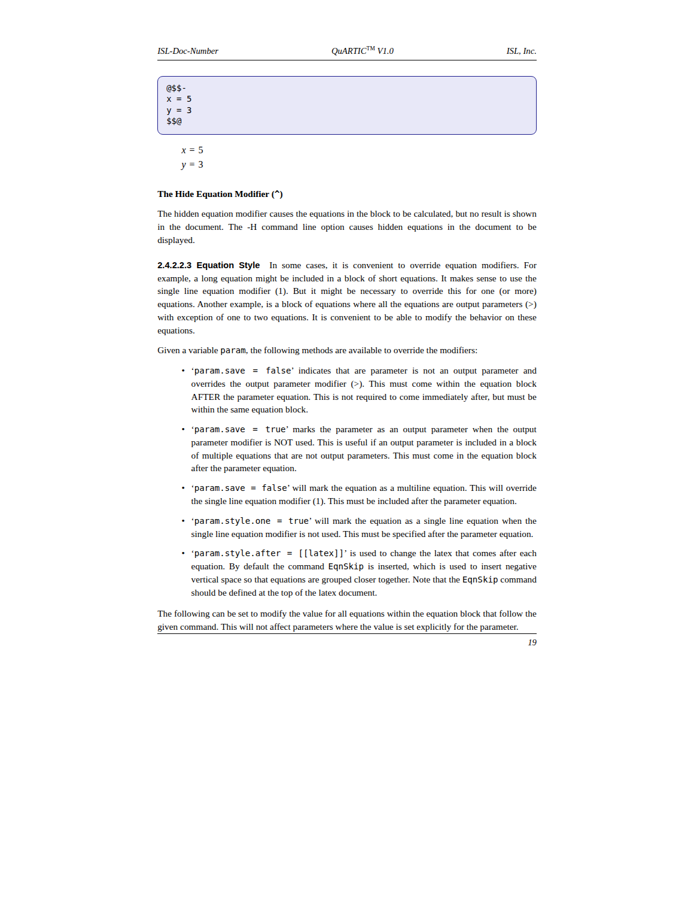ISL-Doc-Number
QuARTICTM V1.0
ISL, Inc.
@$$-
x = 5
y = 3
$$@
x = 5
y = 3
The Hide Equation Modifier (^)
The hidden equation modifier causes the equations in the block to be calculated, but no result is shown in the document. The -H command line option causes hidden equations in the document to be displayed.
2.4.2.2.3 Equation Style In some cases, it is convenient to override equation modifiers. For example, a long equation might be included in a block of short equations. It makes sense to use the single line equation modifier (1). But it might be necessary to override this for one (or more) equations. Another example, is a block of equations where all the equations are output parameters (>) with exception of one to two equations. It is convenient to be able to modify the behavior on these equations.
Given a variable param, the following methods are available to override the modifiers:
‘param.save = false’ indicates that are parameter is not an output parameter and overrides the output parameter modifier (>). This must come within the equation block AFTER the parameter equation. This is not required to come immediately after, but must be within the same equation block.
‘param.save = true’ marks the parameter as an output parameter when the output parameter modifier is NOT used. This is useful if an output parameter is included in a block of multiple equations that are not output parameters. This must come in the equation block after the parameter equation.
‘param.save = false’ will mark the equation as a multiline equation. This will override the single line equation modifier (1). This must be included after the parameter equation.
‘param.style.one = true’ will mark the equation as a single line equation when the single line equation modifier is not used. This must be specified after the parameter equation.
‘param.style.after = [[latex]]’ is used to change the latex that comes after each equation. By default the command EqnSkip is inserted, which is used to insert negative vertical space so that equations are grouped closer together. Note that the EqnSkip command should be defined at the top of the latex document.
The following can be set to modify the value for all equations within the equation block that follow the given command. This will not affect parameters where the value is set explicitly for the parameter.
19